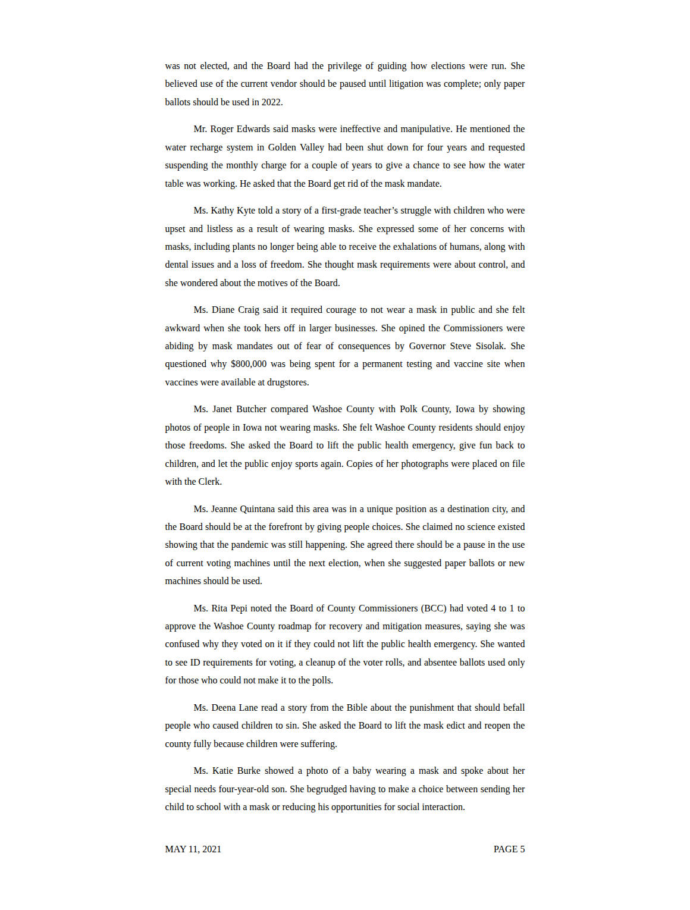was not elected, and the Board had the privilege of guiding how elections were run. She believed use of the current vendor should be paused until litigation was complete; only paper ballots should be used in 2022.
Mr. Roger Edwards said masks were ineffective and manipulative. He mentioned the water recharge system in Golden Valley had been shut down for four years and requested suspending the monthly charge for a couple of years to give a chance to see how the water table was working. He asked that the Board get rid of the mask mandate.
Ms. Kathy Kyte told a story of a first-grade teacher’s struggle with children who were upset and listless as a result of wearing masks. She expressed some of her concerns with masks, including plants no longer being able to receive the exhalations of humans, along with dental issues and a loss of freedom. She thought mask requirements were about control, and she wondered about the motives of the Board.
Ms. Diane Craig said it required courage to not wear a mask in public and she felt awkward when she took hers off in larger businesses. She opined the Commissioners were abiding by mask mandates out of fear of consequences by Governor Steve Sisolak. She questioned why $800,000 was being spent for a permanent testing and vaccine site when vaccines were available at drugstores.
Ms. Janet Butcher compared Washoe County with Polk County, Iowa by showing photos of people in Iowa not wearing masks. She felt Washoe County residents should enjoy those freedoms. She asked the Board to lift the public health emergency, give fun back to children, and let the public enjoy sports again. Copies of her photographs were placed on file with the Clerk.
Ms. Jeanne Quintana said this area was in a unique position as a destination city, and the Board should be at the forefront by giving people choices. She claimed no science existed showing that the pandemic was still happening. She agreed there should be a pause in the use of current voting machines until the next election, when she suggested paper ballots or new machines should be used.
Ms. Rita Pepi noted the Board of County Commissioners (BCC) had voted 4 to 1 to approve the Washoe County roadmap for recovery and mitigation measures, saying she was confused why they voted on it if they could not lift the public health emergency. She wanted to see ID requirements for voting, a cleanup of the voter rolls, and absentee ballots used only for those who could not make it to the polls.
Ms. Deena Lane read a story from the Bible about the punishment that should befall people who caused children to sin. She asked the Board to lift the mask edict and reopen the county fully because children were suffering.
Ms. Katie Burke showed a photo of a baby wearing a mask and spoke about her special needs four-year-old son. She begrudged having to make a choice between sending her child to school with a mask or reducing his opportunities for social interaction.
MAY 11, 2021
PAGE 5